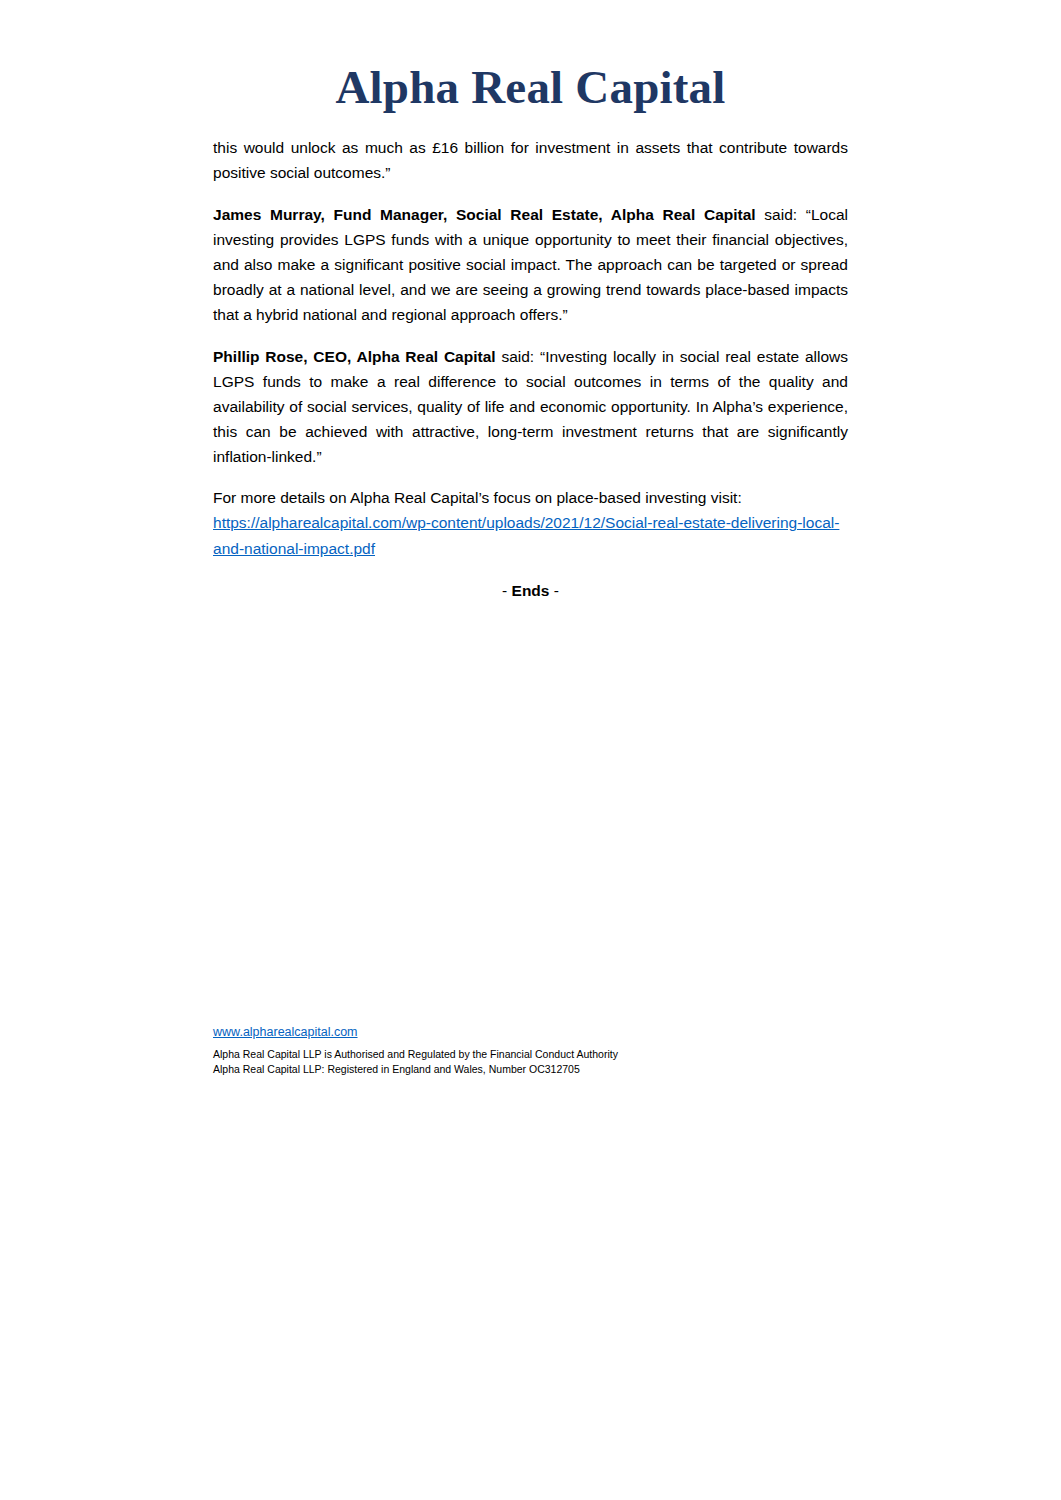Alpha Real Capital
this would unlock as much as £16 billion for investment in assets that contribute towards positive social outcomes.”
James Murray, Fund Manager, Social Real Estate, Alpha Real Capital said: “Local investing provides LGPS funds with a unique opportunity to meet their financial objectives, and also make a significant positive social impact. The approach can be targeted or spread broadly at a national level, and we are seeing a growing trend towards place-based impacts that a hybrid national and regional approach offers.”
Phillip Rose, CEO, Alpha Real Capital said: “Investing locally in social real estate allows LGPS funds to make a real difference to social outcomes in terms of the quality and availability of social services, quality of life and economic opportunity. In Alpha’s experience, this can be achieved with attractive, long-term investment returns that are significantly inflation-linked.”
For more details on Alpha Real Capital’s focus on place-based investing visit:
https://alpharealcapital.com/wp-content/uploads/2021/12/Social-real-estate-delivering-local-and-national-impact.pdf
- Ends -
www.alpharealcapital.com
Alpha Real Capital LLP is Authorised and Regulated by the Financial Conduct Authority
Alpha Real Capital LLP: Registered in England and Wales, Number OC312705